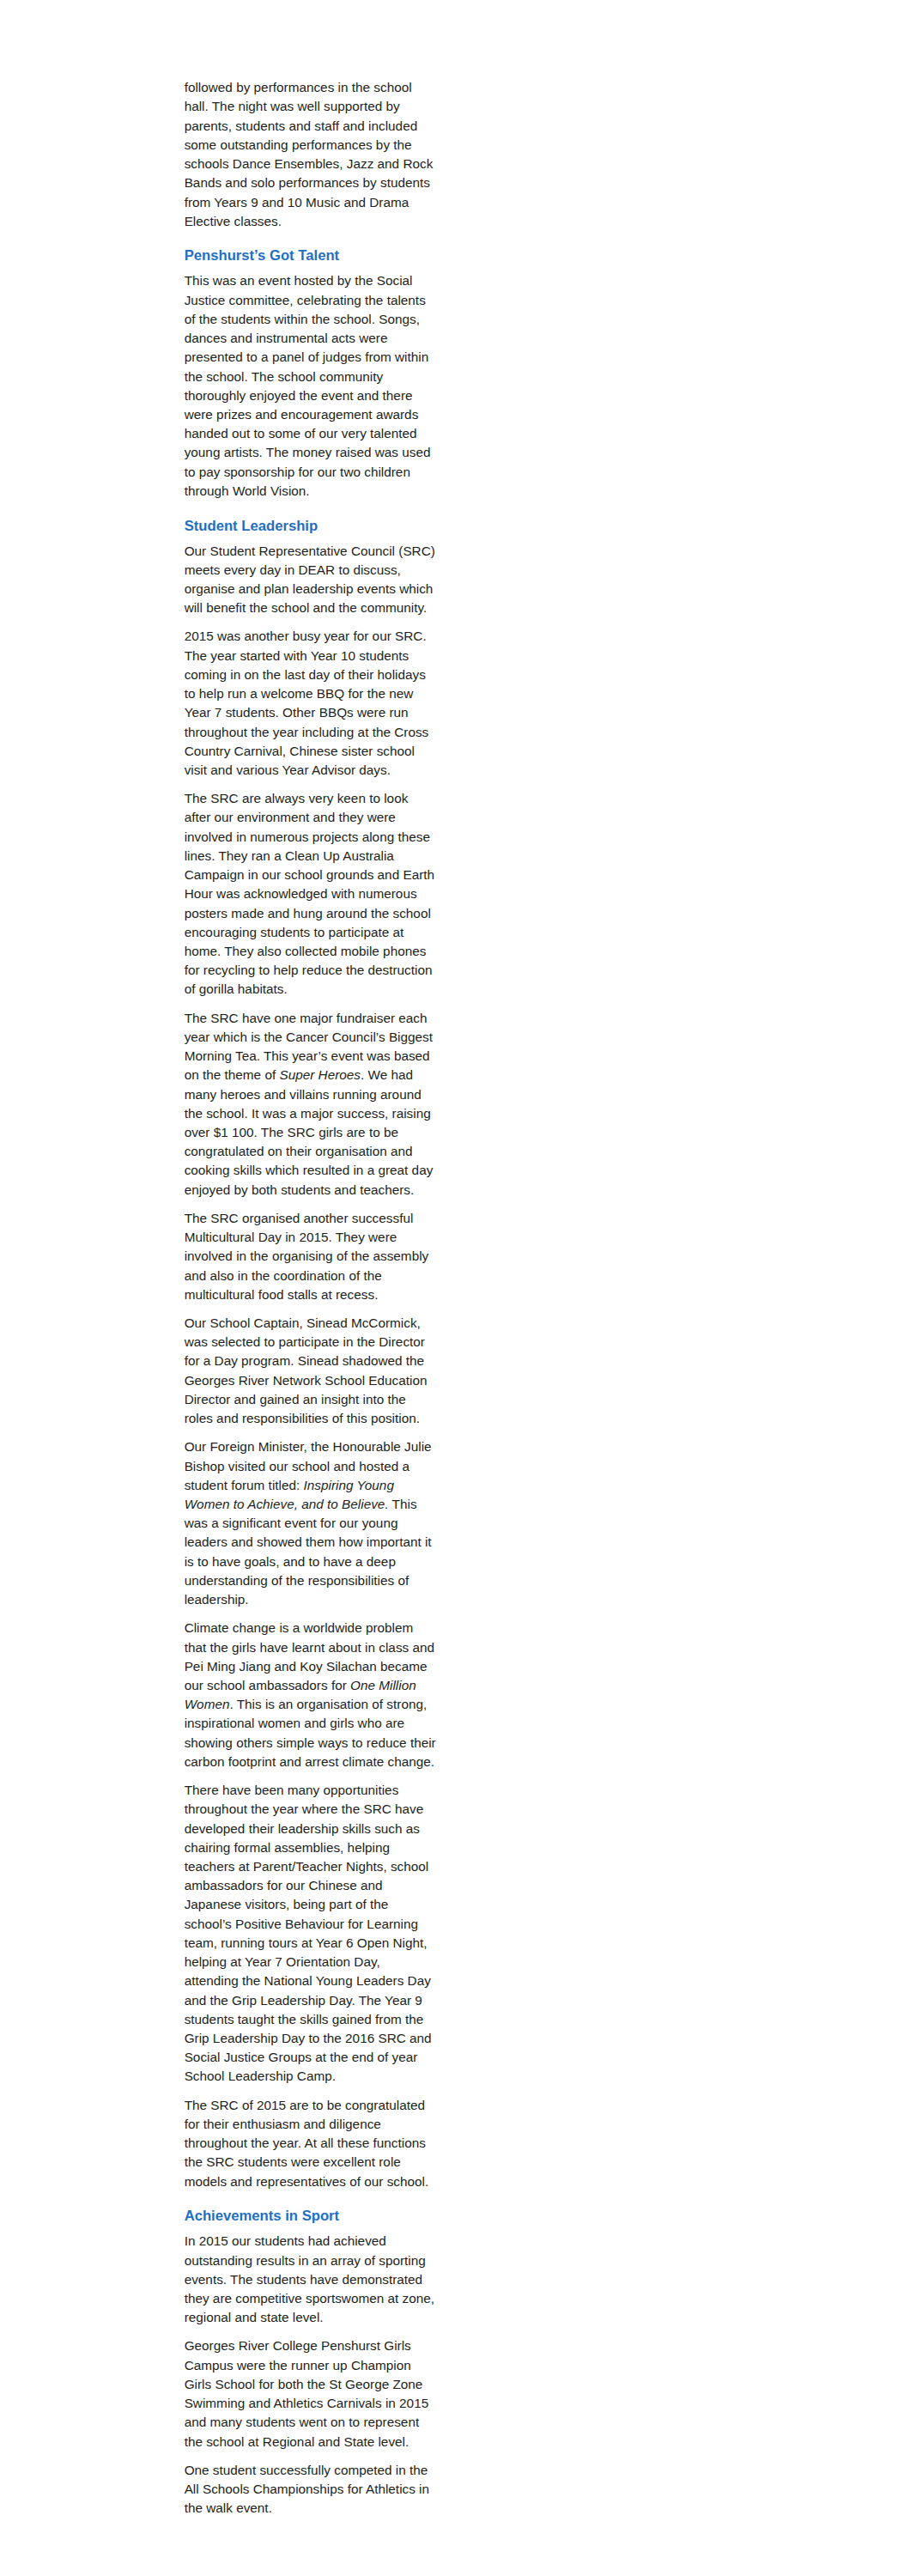followed by performances in the school hall. The night was well supported by parents, students and staff and included some outstanding performances by the schools Dance Ensembles, Jazz and Rock Bands and solo performances by students from Years 9 and 10 Music and Drama Elective classes.
Penshurst’s Got Talent
This was an event hosted by the Social Justice committee, celebrating the talents of the students within the school. Songs, dances and instrumental acts were presented to a panel of judges from within the school. The school community thoroughly enjoyed the event and there were prizes and encouragement awards handed out to some of our very talented young artists. The money raised was used to pay sponsorship for our two children through World Vision.
Student Leadership
Our Student Representative Council (SRC) meets every day in DEAR to discuss, organise and plan leadership events which will benefit the school and the community.
2015 was another busy year for our SRC. The year started with Year 10 students coming in on the last day of their holidays to help run a welcome BBQ for the new Year 7 students. Other BBQs were run throughout the year including at the Cross Country Carnival, Chinese sister school visit and various Year Advisor days.
The SRC are always very keen to look after our environment and they were involved in numerous projects along these lines. They ran a Clean Up Australia Campaign in our school grounds and Earth Hour was acknowledged with numerous posters made and hung around the school encouraging students to participate at home. They also collected mobile phones for recycling to help reduce the destruction of gorilla habitats.
The SRC have one major fundraiser each year which is the Cancer Council’s Biggest Morning Tea. This year’s event was based on the theme of Super Heroes. We had many heroes and villains running around the school. It was a major success, raising over $1 100. The SRC girls are to be congratulated on their organisation and cooking skills which resulted in a great day enjoyed by both students and teachers.
The SRC organised another successful Multicultural Day in 2015. They were involved in the organising of the assembly and also in the coordination of the multicultural food stalls at recess.
Our School Captain, Sinead McCormick, was selected to participate in the Director for a Day program. Sinead shadowed the Georges River Network School Education Director and gained an insight into the roles and responsibilities of this position.
Our Foreign Minister, the Honourable Julie Bishop visited our school and hosted a student forum titled: Inspiring Young Women to Achieve, and to Believe. This was a significant event for our young leaders and showed them how important it is to have goals, and to have a deep understanding of the responsibilities of leadership.
Climate change is a worldwide problem that the girls have learnt about in class and Pei Ming Jiang and Koy Silachan became our school ambassadors for One Million Women. This is an organisation of strong, inspirational women and girls who are showing others simple ways to reduce their carbon footprint and arrest climate change.
There have been many opportunities throughout the year where the SRC have developed their leadership skills such as chairing formal assemblies, helping teachers at Parent/Teacher Nights, school ambassadors for our Chinese and Japanese visitors, being part of the school’s Positive Behaviour for Learning team, running tours at Year 6 Open Night, helping at Year 7 Orientation Day, attending the National Young Leaders Day and the Grip Leadership Day. The Year 9 students taught the skills gained from the Grip Leadership Day to the 2016 SRC and Social Justice Groups at the end of year School Leadership Camp.
The SRC of 2015 are to be congratulated for their enthusiasm and diligence throughout the year. At all these functions the SRC students were excellent role models and representatives of our school.
Achievements in Sport
In 2015 our students had achieved outstanding results in an array of sporting events. The students have demonstrated they are competitive sportswomen at zone, regional and state level.
Georges River College Penshurst Girls Campus were the runner up Champion Girls School for both the St George Zone Swimming and Athletics Carnivals in 2015 and many students went on to represent the school at Regional and State level.
One student successfully competed in the All Schools Championships for Athletics in the walk event.